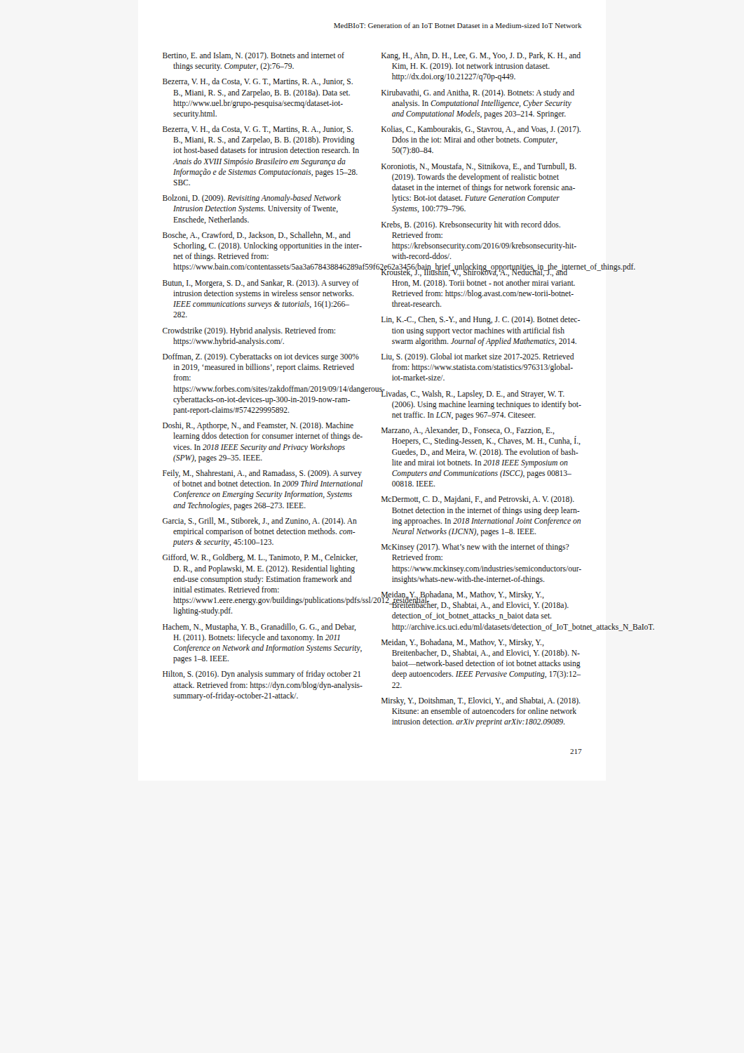MedBIoT: Generation of an IoT Botnet Dataset in a Medium-sized IoT Network
Bertino, E. and Islam, N. (2017). Botnets and internet of things security. Computer, (2):76–79.
Bezerra, V. H., da Costa, V. G. T., Martins, R. A., Junior, S. B., Miani, R. S., and Zarpelao, B. B. (2018a). Data set. http://www.uel.br/grupo-pesquisa/secmq/dataset-iot-security.html.
Bezerra, V. H., da Costa, V. G. T., Martins, R. A., Junior, S. B., Miani, R. S., and Zarpelao, B. B. (2018b). Providing iot host-based datasets for intrusion detection research. In Anais do XVIII Simpósio Brasileiro em Segurança da Informação e de Sistemas Computacionais, pages 15–28. SBC.
Bolzoni, D. (2009). Revisiting Anomaly-based Network Intrusion Detection Systems. University of Twente, Enschede, Netherlands.
Bosche, A., Crawford, D., Jackson, D., Schallehn, M., and Schorling, C. (2018). Unlocking opportunities in the internet of things. Retrieved from: https://www.bain.com/contentassets/5aa3a678438846289af59f62e62a3456/bain_brief_unlocking_opportunities_in_the_internet_of_things.pdf.
Butun, I., Morgera, S. D., and Sankar, R. (2013). A survey of intrusion detection systems in wireless sensor networks. IEEE communications surveys & tutorials, 16(1):266–282.
Crowdstrike (2019). Hybrid analysis. Retrieved from: https://www.hybrid-analysis.com/.
Doffman, Z. (2019). Cyberattacks on iot devices surge 300% in 2019, ‘measured in billions’, report claims. Retrieved from: https://www.forbes.com/sites/zakdoffman/2019/09/14/dangerous-cyberattacks-on-iot-devices-up-300-in-2019-now-rampant-report-claims/#574229995892.
Doshi, R., Apthorpe, N., and Feamster, N. (2018). Machine learning ddos detection for consumer internet of things devices. In 2018 IEEE Security and Privacy Workshops (SPW), pages 29–35. IEEE.
Feily, M., Shahrestani, A., and Ramadass, S. (2009). A survey of botnet and botnet detection. In 2009 Third International Conference on Emerging Security Information, Systems and Technologies, pages 268–273. IEEE.
Garcia, S., Grill, M., Stiborek, J., and Zunino, A. (2014). An empirical comparison of botnet detection methods. computers & security, 45:100–123.
Gifford, W. R., Goldberg, M. L., Tanimoto, P. M., Celnicker, D. R., and Poplawski, M. E. (2012). Residential lighting end-use consumption study: Estimation framework and initial estimates. Retrieved from: https://www1.eere.energy.gov/buildings/publications/pdfs/ssl/2012_residential-lighting-study.pdf.
Hachem, N., Mustapha, Y. B., Granadillo, G. G., and Debar, H. (2011). Botnets: lifecycle and taxonomy. In 2011 Conference on Network and Information Systems Security, pages 1–8. IEEE.
Hilton, S. (2016). Dyn analysis summary of friday october 21 attack. Retrieved from: https://dyn.com/blog/dyn-analysis-summary-of-friday-october-21-attack/.
Kang, H., Ahn, D. H., Lee, G. M., Yoo, J. D., Park, K. H., and Kim, H. K. (2019). Iot network intrusion dataset. http://dx.doi.org/10.21227/q70p-q449.
Kirubavathi, G. and Anitha, R. (2014). Botnets: A study and analysis. In Computational Intelligence, Cyber Security and Computational Models, pages 203–214. Springer.
Kolias, C., Kambourakis, G., Stavrou, A., and Voas, J. (2017). Ddos in the iot: Mirai and other botnets. Computer, 50(7):80–84.
Koroniotis, N., Moustafa, N., Sitnikova, E., and Turnbull, B. (2019). Towards the development of realistic botnet dataset in the internet of things for network forensic analytics: Bot-iot dataset. Future Generation Computer Systems, 100:779–796.
Krebs, B. (2016). Krebsonsecurity hit with record ddos. Retrieved from: https://krebsonsecurity.com/2016/09/krebsonsecurity-hit-with-record-ddos/.
Kroustek, J., Iliushin, V., Shirokova, A., Neduchal, J., and Hron, M. (2018). Torii botnet - not another mirai variant. Retrieved from: https://blog.avast.com/new-torii-botnet-threat-research.
Lin, K.-C., Chen, S.-Y., and Hung, J. C. (2014). Botnet detection using support vector machines with artificial fish swarm algorithm. Journal of Applied Mathematics, 2014.
Liu, S. (2019). Global iot market size 2017-2025. Retrieved from: https://www.statista.com/statistics/976313/global-iot-market-size/.
Livadas, C., Walsh, R., Lapsley, D. E., and Strayer, W. T. (2006). Using machine learning techniques to identify botnet traffic. In LCN, pages 967–974. Citeseer.
Marzano, A., Alexander, D., Fonseca, O., Fazzion, E., Hoepers, C., Steding-Jessen, K., Chaves, M. H., Cunha, Í., Guedes, D., and Meira, W. (2018). The evolution of bashlite and mirai iot botnets. In 2018 IEEE Symposium on Computers and Communications (ISCC), pages 00813–00818. IEEE.
McDermott, C. D., Majdani, F., and Petrovski, A. V. (2018). Botnet detection in the internet of things using deep learning approaches. In 2018 International Joint Conference on Neural Networks (IJCNN), pages 1–8. IEEE.
McKinsey (2017). What’s new with the internet of things? Retrieved from: https://www.mckinsey.com/industries/semiconductors/our-insights/whats-new-with-the-internet-of-things.
Meidan, Y., Bohadana, M., Mathov, Y., Mirsky, Y., Breitenbacher, D., Shabtai, A., and Elovici, Y. (2018a). detection_of_iot_botnet_attacks_n_baiot data set. http://archive.ics.uci.edu/ml/datasets/detection_of_IoT_botnet_attacks_N_BaIoT.
Meidan, Y., Bohadana, M., Mathov, Y., Mirsky, Y., Breitenbacher, D., Shabtai, A., and Elovici, Y. (2018b). N-baiot—network-based detection of iot botnet attacks using deep autoencoders. IEEE Pervasive Computing, 17(3):12–22.
Mirsky, Y., Doitshman, T., Elovici, Y., and Shabtai, A. (2018). Kitsune: an ensemble of autoencoders for online network intrusion detection. arXiv preprint arXiv:1802.09089.
217